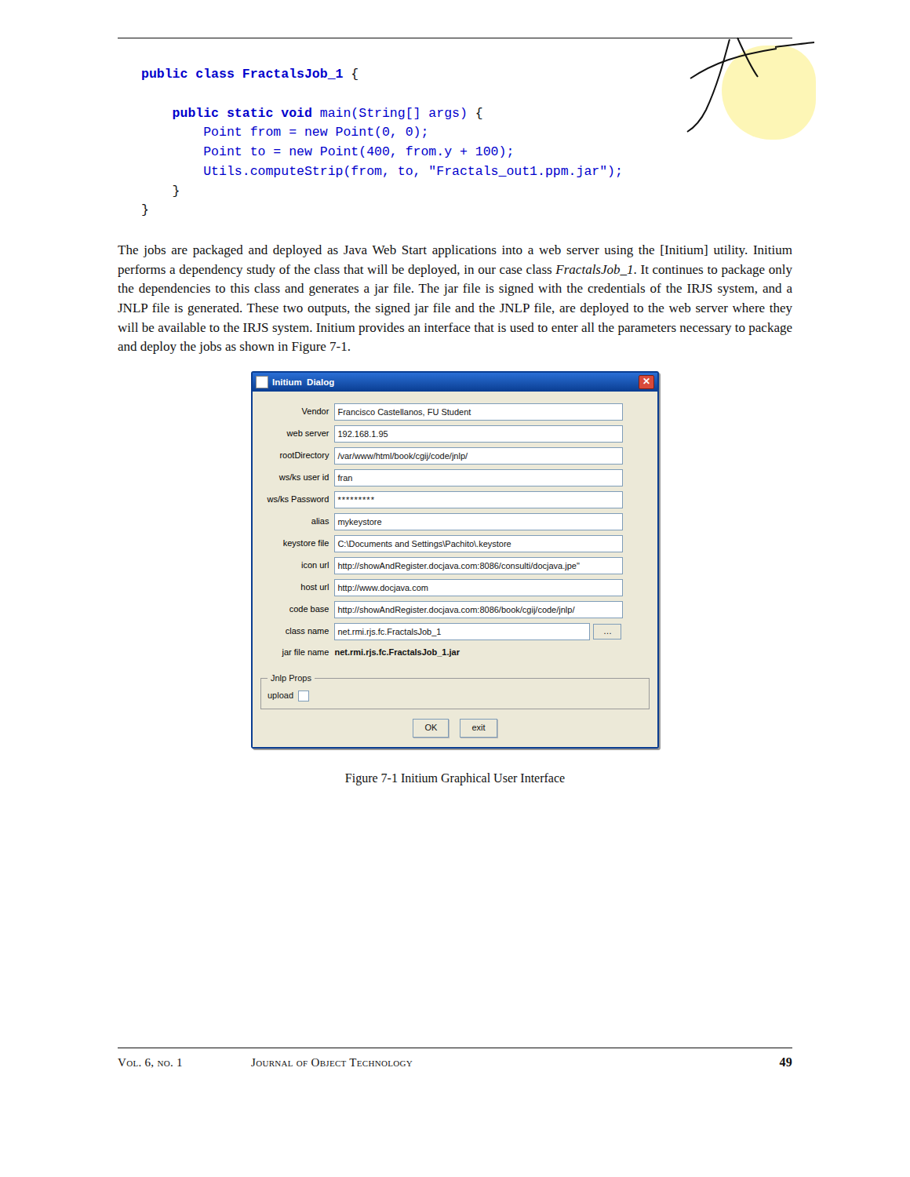public class FractalsJob_1 {

    public static void main(String[] args) {
        Point from = new Point(0, 0);
        Point to = new Point(400, from.y + 100);
        Utils.computeStrip(from, to, "Fractals_out1.ppm.jar");
    }
}
The jobs are packaged and deployed as Java Web Start applications into a web server using the [Initium] utility. Initium performs a dependency study of the class that will be deployed, in our case class FractalsJob_1. It continues to package only the dependencies to this class and generates a jar file. The jar file is signed with the credentials of the IRJS system, and a JNLP file is generated. These two outputs, the signed jar file and the JNLP file, are deployed to the web server where they will be available to the IRJS system. Initium provides an interface that is used to enter all the parameters necessary to package and deploy the jobs as shown in Figure 7-1.
Initium Dialog
✕
| Vendor | Francisco Castellanos, FU Student |
| web server | 192.168.1.95 |
| rootDirectory | /var/www/html/book/cgij/code/jnlp/ |
| ws/ks user id | fran |
| ws/ks Password | ********* |
| alias | mykeystore |
| keystore file | C:\Documents and Settings\Pachito\.keystore |
| icon url | http://showAndRegister.docjava.com:8086/consulti/docjava.jpe" |
| host url | http://www.docjava.com |
| code base | http://showAndRegister.docjava.com:8086/book/cgij/code/jnlp/ |
| class name | net.rmi.rjs.fc.FractalsJob_1 … |
| jar file name | net.rmi.rjs.fc.FractalsJob_1.jar |
Jnlp Props
upload
OK
exit
Figure 7-1 Initium Graphical User Interface
Vol. 6, no. 1
Journal of Object Technology
49